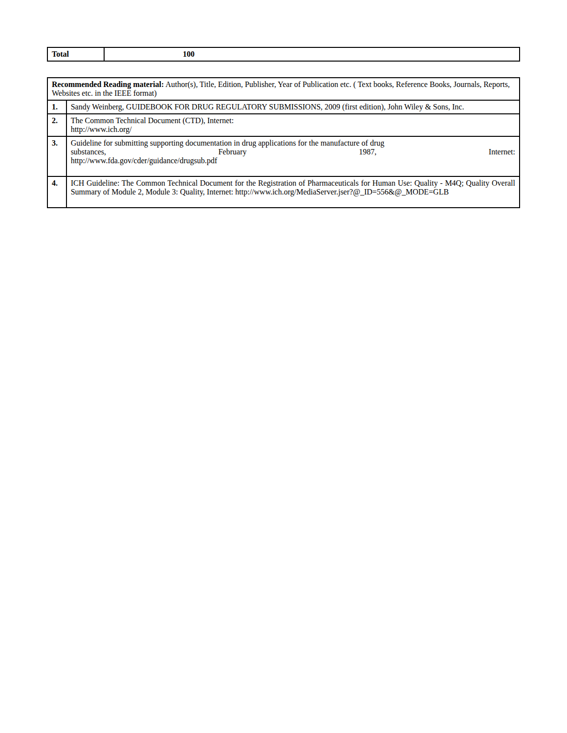| Total | 100 |
| Recommended Reading material: Author(s), Title, Edition, Publisher, Year of Publication etc. ( Text books, Reference Books, Journals, Reports, Websites etc. in the IEEE format) |
| 1. | Sandy Weinberg, GUIDEBOOK FOR DRUG REGULATORY SUBMISSIONS, 2009 (first edition), John Wiley & Sons, Inc. |
| 2. | The Common Technical Document (CTD), Internet: http://www.ich.org/ |
| 3. | Guideline for submitting supporting documentation in drug applications for the manufacture of drug substances, February 1987, Internet: http://www.fda.gov/cder/guidance/drugsub.pdf |
| 4. | ICH Guideline: The Common Technical Document for the Registration of Pharmaceuticals for Human Use: Quality - M4Q; Quality Overall Summary of Module 2, Module 3: Quality, Internet: http://www.ich.org/MediaServer.jser?@_ID=556&@_MODE=GLB |